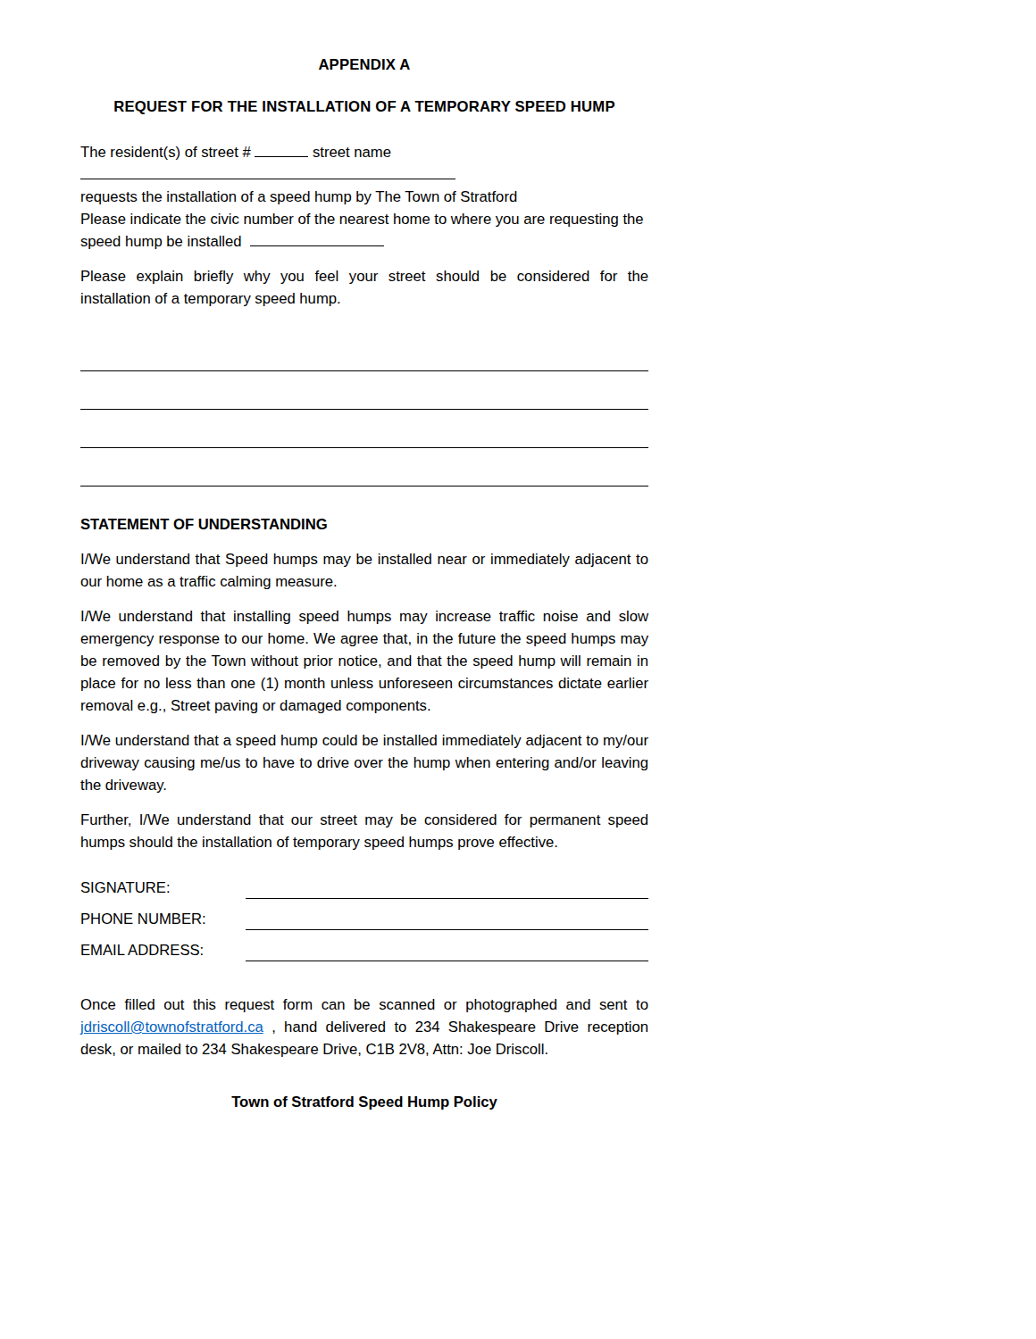APPENDIX A
REQUEST FOR THE INSTALLATION OF A TEMPORARY SPEED HUMP
The resident(s) of street # street name
requests the installation of a speed hump by The Town of Stratford
Please indicate the civic number of the nearest home to where you are requesting the speed hump be installed
Please explain briefly why you feel your street should be considered for the installation of a temporary speed hump.
STATEMENT OF UNDERSTANDING
I/We understand that Speed humps may be installed near or immediately adjacent to our home as a traffic calming measure.
I/We understand that installing speed humps may increase traffic noise and slow emergency response to our home. We agree that, in the future the speed humps may be removed by the Town without prior notice, and that the speed hump will remain in place for no less than one (1) month unless unforeseen circumstances dictate earlier removal e.g., Street paving or damaged components.
I/We understand that a speed hump could be installed immediately adjacent to my/our driveway causing me/us to have to drive over the hump when entering and/or leaving the driveway.
Further, I/We understand that our street may be considered for permanent speed humps should the installation of temporary speed humps prove effective.
| SIGNATURE: | |
| PHONE NUMBER: | |
| EMAIL ADDRESS: | |
Once filled out this request form can be scanned or photographed and sent to jdriscoll@townofstratford.ca , hand delivered to 234 Shakespeare Drive reception desk, or mailed to 234 Shakespeare Drive, C1B 2V8, Attn: Joe Driscoll.
Town of Stratford Speed Hump Policy